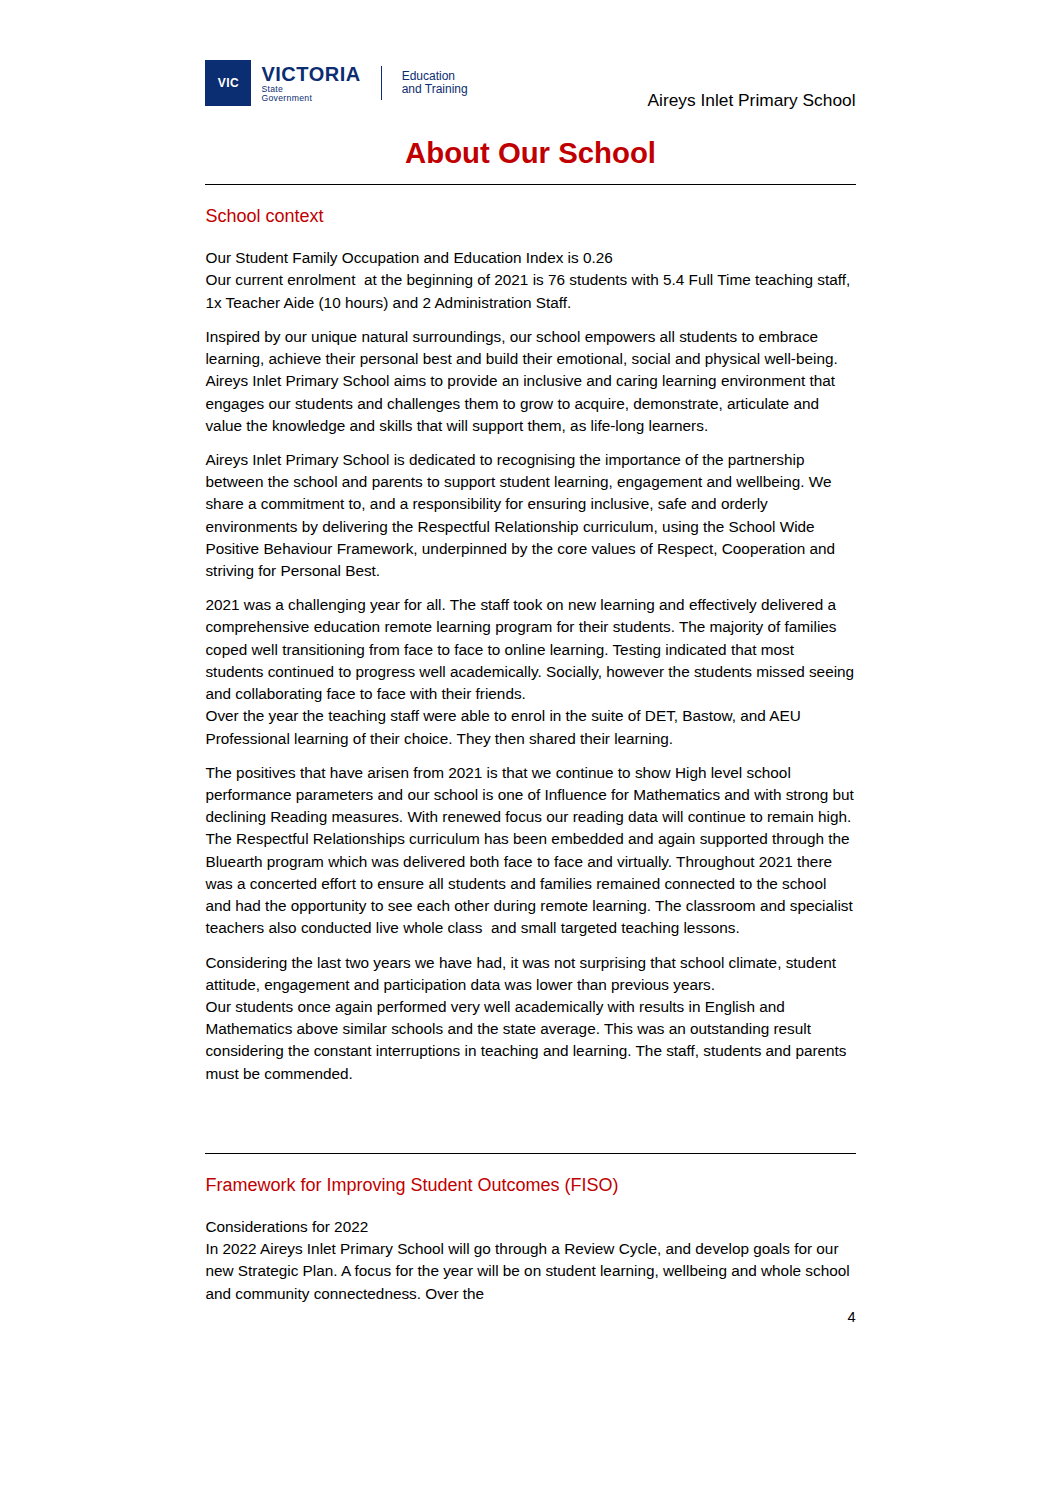VIC
VICTORIA
State
Government
Education
and Training
Aireys Inlet Primary School
About Our School
School context
Our Student Family Occupation and Education Index is 0.26
Our current enrolment at the beginning of 2021 is 76 students with 5.4 Full Time teaching staff, 1x Teacher Aide (10 hours) and 2 Administration Staff.
Inspired by our unique natural surroundings, our school empowers all students to embrace learning, achieve their personal best and build their emotional, social and physical well-being.
Aireys Inlet Primary School aims to provide an inclusive and caring learning environment that engages our students and challenges them to grow to acquire, demonstrate, articulate and value the knowledge and skills that will support them, as life-long learners.
Aireys Inlet Primary School is dedicated to recognising the importance of the partnership between the school and parents to support student learning, engagement and wellbeing. We share a commitment to, and a responsibility for ensuring inclusive, safe and orderly environments by delivering the Respectful Relationship curriculum, using the School Wide Positive Behaviour Framework, underpinned by the core values of Respect, Cooperation and striving for Personal Best.
2021 was a challenging year for all. The staff took on new learning and effectively delivered a comprehensive education remote learning program for their students. The majority of families coped well transitioning from face to face to online learning. Testing indicated that most students continued to progress well academically. Socially, however the students missed seeing and collaborating face to face with their friends.
Over the year the teaching staff were able to enrol in the suite of DET, Bastow, and AEU Professional learning of their choice. They then shared their learning.
The positives that have arisen from 2021 is that we continue to show High level school performance parameters and our school is one of Influence for Mathematics and with strong but declining Reading measures. With renewed focus our reading data will continue to remain high.
The Respectful Relationships curriculum has been embedded and again supported through the Bluearth program which was delivered both face to face and virtually. Throughout 2021 there was a concerted effort to ensure all students and families remained connected to the school and had the opportunity to see each other during remote learning. The classroom and specialist teachers also conducted live whole class and small targeted teaching lessons.
Considering the last two years we have had, it was not surprising that school climate, student attitude, engagement and participation data was lower than previous years.
Our students once again performed very well academically with results in English and Mathematics above similar schools and the state average. This was an outstanding result considering the constant interruptions in teaching and learning. The staff, students and parents must be commended.
Framework for Improving Student Outcomes (FISO)
Considerations for 2022
In 2022 Aireys Inlet Primary School will go through a Review Cycle, and develop goals for our new Strategic Plan. A focus for the year will be on student learning, wellbeing and whole school and community connectedness. Over the
4